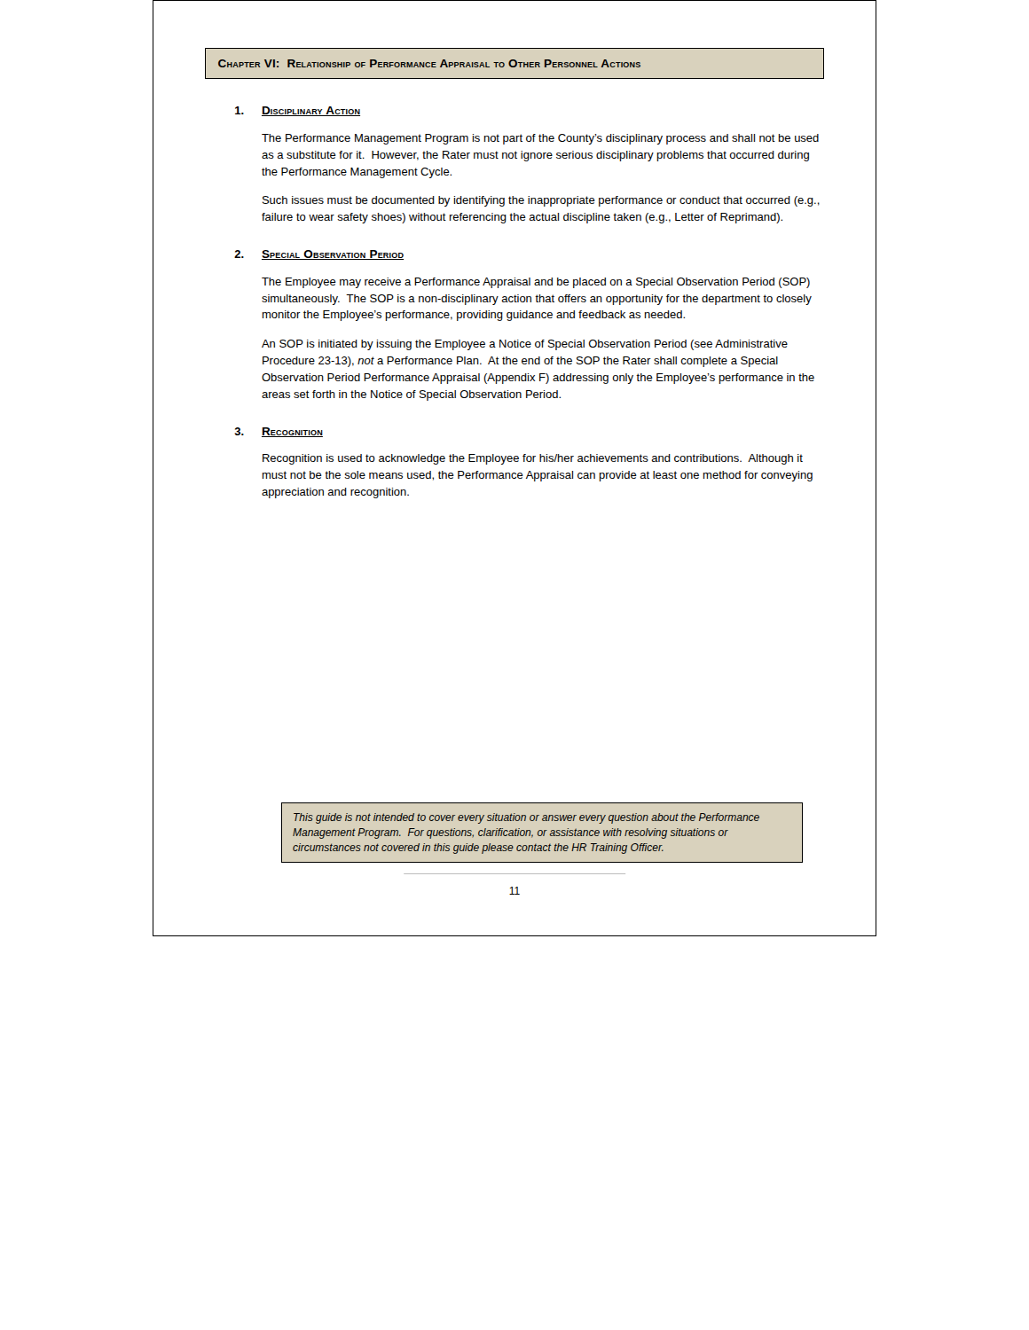Chapter VI: Relationship of Performance Appraisal to Other Personnel Actions
1. Disciplinary Action
The Performance Management Program is not part of the County’s disciplinary process and shall not be used as a substitute for it. However, the Rater must not ignore serious disciplinary problems that occurred during the Performance Management Cycle.
Such issues must be documented by identifying the inappropriate performance or conduct that occurred (e.g., failure to wear safety shoes) without referencing the actual discipline taken (e.g., Letter of Reprimand).
2. Special Observation Period
The Employee may receive a Performance Appraisal and be placed on a Special Observation Period (SOP) simultaneously. The SOP is a non-disciplinary action that offers an opportunity for the department to closely monitor the Employee’s performance, providing guidance and feedback as needed.
An SOP is initiated by issuing the Employee a Notice of Special Observation Period (see Administrative Procedure 23-13), not a Performance Plan. At the end of the SOP the Rater shall complete a Special Observation Period Performance Appraisal (Appendix F) addressing only the Employee’s performance in the areas set forth in the Notice of Special Observation Period.
3. Recognition
Recognition is used to acknowledge the Employee for his/her achievements and contributions. Although it must not be the sole means used, the Performance Appraisal can provide at least one method for conveying appreciation and recognition.
This guide is not intended to cover every situation or answer every question about the Performance Management Program. For questions, clarification, or assistance with resolving situations or circumstances not covered in this guide please contact the HR Training Officer.
11